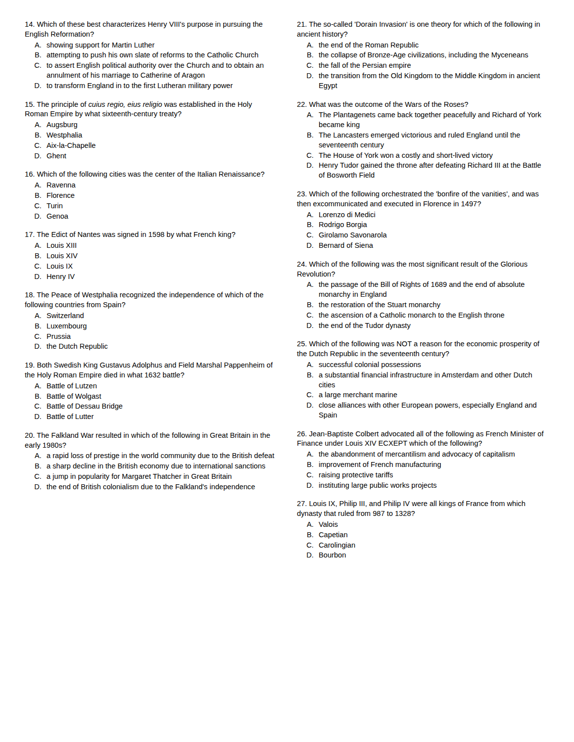14. Which of these best characterizes Henry VIII's purpose in pursuing the English Reformation?
showing support for Martin Luther
attempting to push his own slate of reforms to the Catholic Church
to assert English political authority over the Church and to obtain an annulment of his marriage to Catherine of Aragon
to transform England in to the first Lutheran military power
15. The principle of cuius regio, eius religio was established in the Holy Roman Empire by what sixteenth-century treaty?
Augsburg
Westphalia
Aix-la-Chapelle
Ghent
16. Which of the following cities was the center of the Italian Renaissance?
Ravenna
Florence
Turin
Genoa
17. The Edict of Nantes was signed in 1598 by what French king?
Louis XIII
Louis XIV
Louis IX
Henry IV
18. The Peace of Westphalia recognized the independence of which of the following countries from Spain?
Switzerland
Luxembourg
Prussia
the Dutch Republic
19. Both Swedish King Gustavus Adolphus and Field Marshal Pappenheim of the Holy Roman Empire died in what 1632 battle?
Battle of Lutzen
Battle of Wolgast
Battle of Dessau Bridge
Battle of Lutter
20. The Falkland War resulted in which of the following in Great Britain in the early 1980s?
a rapid loss of prestige in the world community due to the British defeat
a sharp decline in the British economy due to international sanctions
a jump in popularity for Margaret Thatcher in Great Britain
the end of British colonialism due to the Falkland's independence
21. The so-called 'Dorain Invasion' is one theory for which of the following in ancient history?
the end of the Roman Republic
the collapse of Bronze-Age civilizations, including the Myceneans
the fall of the Persian empire
the transition from the Old Kingdom to the Middle Kingdom in ancient Egypt
22. What was the outcome of the Wars of the Roses?
The Plantagenets came back together peacefully and Richard of York became king
The Lancasters emerged victorious and ruled England until the seventeenth century
The House of York won a costly and short-lived victory
Henry Tudor gained the throne after defeating Richard III at the Battle of Bosworth Field
23. Which of the following orchestrated the 'bonfire of the vanities', and was then excommunicated and executed in Florence in 1497?
Lorenzo di Medici
Rodrigo Borgia
Girolamo Savonarola
Bernard of Siena
24. Which of the following was the most significant result of the Glorious Revolution?
the passage of the Bill of Rights of 1689 and the end of absolute monarchy in England
the restoration of the Stuart monarchy
the ascension of a Catholic monarch to the English throne
the end of the Tudor dynasty
25. Which of the following was NOT a reason for the economic prosperity of the Dutch Republic in the seventeenth century?
successful colonial possessions
a substantial financial infrastructure in Amsterdam and other Dutch cities
a large merchant marine
close alliances with other European powers, especially England and Spain
26. Jean-Baptiste Colbert advocated all of the following as French Minister of Finance under Louis XIV ECXEPT which of the following?
the abandonment of mercantilism and advocacy of capitalism
improvement of French manufacturing
raising protective tariffs
instituting large public works projects
27. Louis IX, Philip III, and Philip IV were all kings of France from which dynasty that ruled from 987 to 1328?
Valois
Capetian
Carolingian
Bourbon